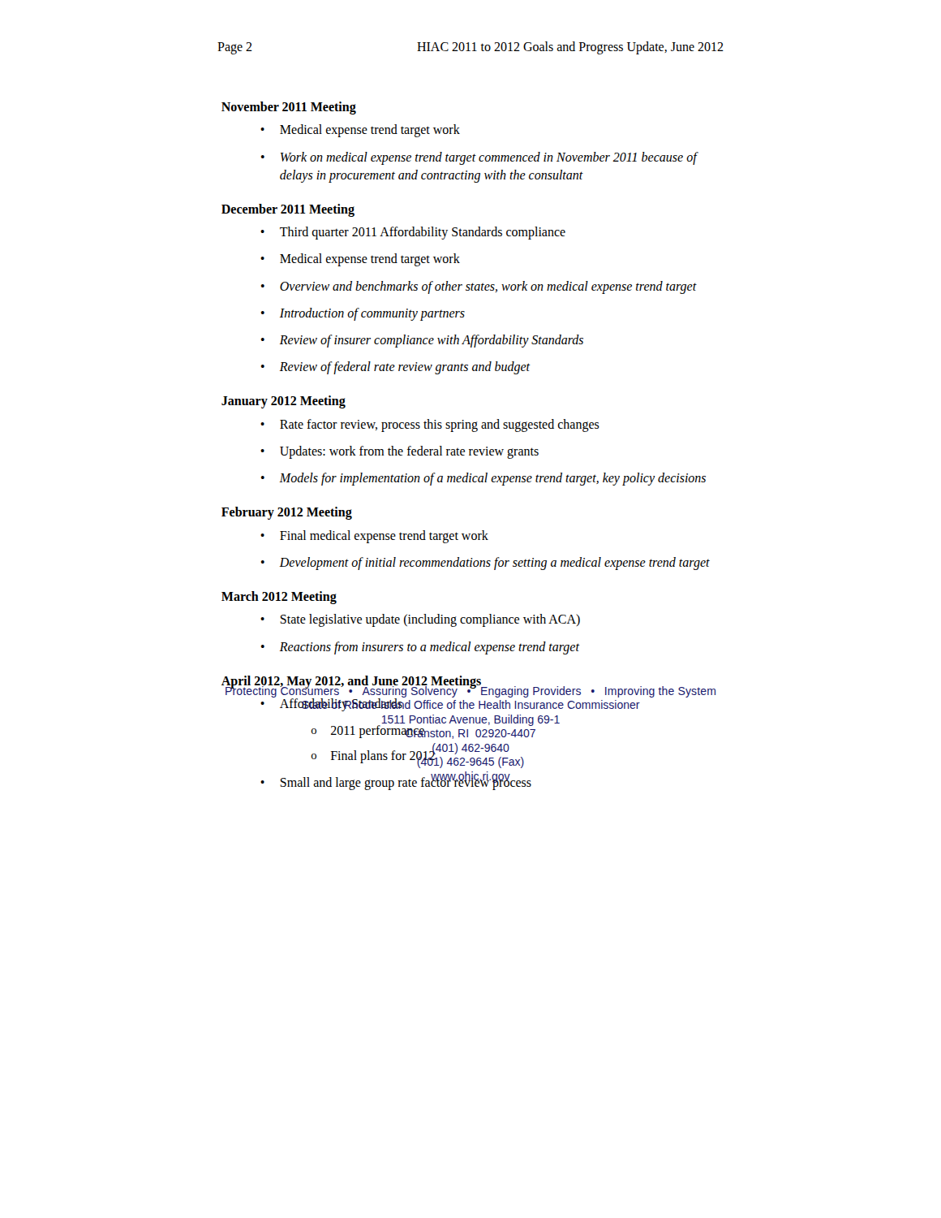Page 2
HIAC 2011 to 2012 Goals and Progress Update, June 2012
November 2011 Meeting
Medical expense trend target work
Work on medical expense trend target commenced in November 2011 because of delays in procurement and contracting with the consultant
December 2011 Meeting
Third quarter 2011 Affordability Standards compliance
Medical expense trend target work
Overview and benchmarks of other states, work on medical expense trend target
Introduction of community partners
Review of insurer compliance with Affordability Standards
Review of federal rate review grants and budget
January 2012 Meeting
Rate factor review, process this spring and suggested changes
Updates: work from the federal rate review grants
Models for implementation of a medical expense trend target, key policy decisions
February 2012 Meeting
Final medical expense trend target work
Development of initial recommendations for setting a medical expense trend target
March 2012 Meeting
State legislative update (including compliance with ACA)
Reactions from insurers to a medical expense trend target
April 2012, May 2012, and June 2012 Meetings
Affordability Standards
2011 performance
Final plans for 2012
Small and large group rate factor review process
Protecting Consumers•Assuring Solvency•Engaging Providers•Improving the System
State of Rhode Island Office of the Health Insurance Commissioner
1511 Pontiac Avenue, Building 69-1
Cranston, RI 02920-4407
(401) 462-9640
(401) 462-9645 (Fax)
www.ohic.ri.gov